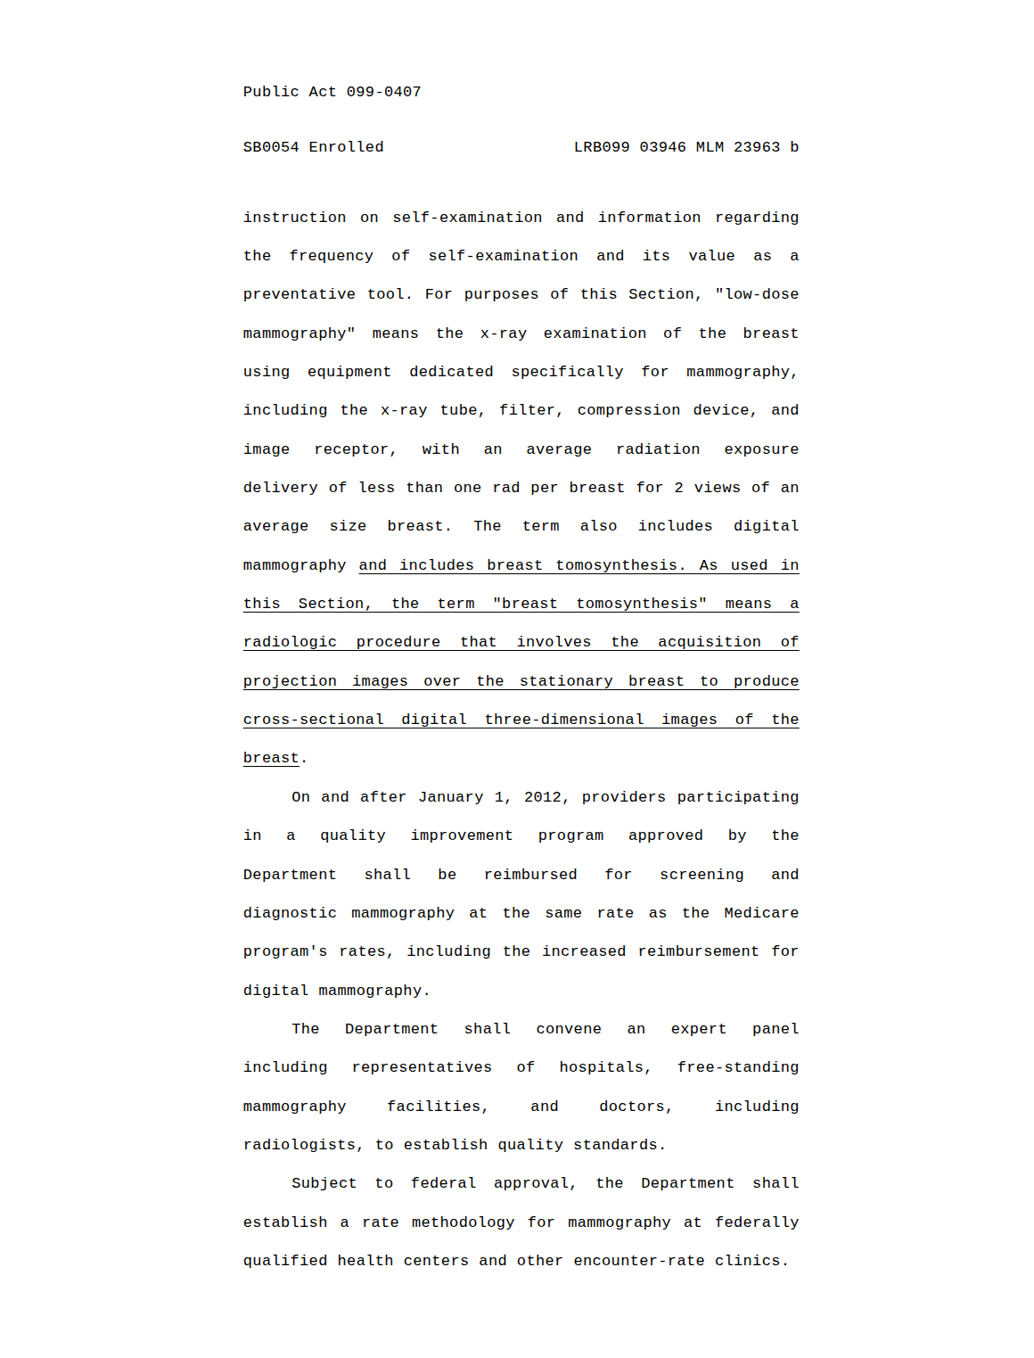Public Act 099-0407
SB0054 Enrolled LRB099 03946 MLM 23963 b
instruction on self-examination and information regarding the frequency of self-examination and its value as a preventative tool. For purposes of this Section, "low-dose mammography" means the x-ray examination of the breast using equipment dedicated specifically for mammography, including the x-ray tube, filter, compression device, and image receptor, with an average radiation exposure delivery of less than one rad per breast for 2 views of an average size breast. The term also includes digital mammography and includes breast tomosynthesis. As used in this Section, the term "breast tomosynthesis" means a radiologic procedure that involves the acquisition of projection images over the stationary breast to produce cross-sectional digital three-dimensional images of the breast.
On and after January 1, 2012, providers participating in a quality improvement program approved by the Department shall be reimbursed for screening and diagnostic mammography at the same rate as the Medicare program's rates, including the increased reimbursement for digital mammography.
The Department shall convene an expert panel including representatives of hospitals, free-standing mammography facilities, and doctors, including radiologists, to establish quality standards.
Subject to federal approval, the Department shall establish a rate methodology for mammography at federally qualified health centers and other encounter-rate clinics.